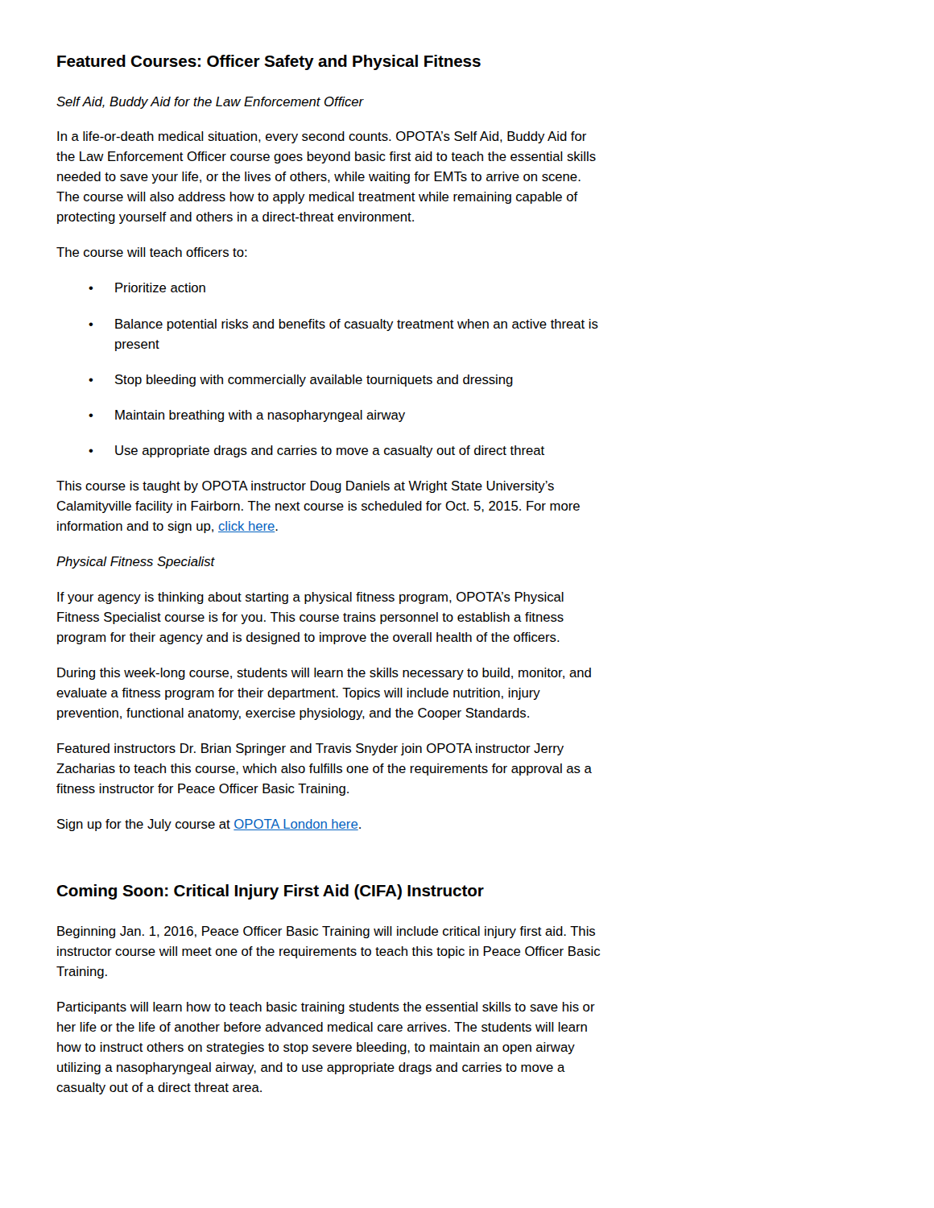Featured Courses: Officer Safety and Physical Fitness
Self Aid, Buddy Aid for the Law Enforcement Officer
In a life-or-death medical situation, every second counts. OPOTA’s Self Aid, Buddy Aid for the Law Enforcement Officer course goes beyond basic first aid to teach the essential skills needed to save your life, or the lives of others, while waiting for EMTs to arrive on scene. The course will also address how to apply medical treatment while remaining capable of protecting yourself and others in a direct-threat environment.
The course will teach officers to:
Prioritize action
Balance potential risks and benefits of casualty treatment when an active threat is present
Stop bleeding with commercially available tourniquets and dressing
Maintain breathing with a nasopharyngeal airway
Use appropriate drags and carries to move a casualty out of direct threat
This course is taught by OPOTA instructor Doug Daniels at Wright State University’s Calamityville facility in Fairborn. The next course is scheduled for Oct. 5, 2015. For more information and to sign up, click here.
Physical Fitness Specialist
If your agency is thinking about starting a physical fitness program, OPOTA’s Physical Fitness Specialist course is for you. This course trains personnel to establish a fitness program for their agency and is designed to improve the overall health of the officers.
During this week-long course, students will learn the skills necessary to build, monitor, and evaluate a fitness program for their department. Topics will include nutrition, injury prevention, functional anatomy, exercise physiology, and the Cooper Standards.
Featured instructors Dr. Brian Springer and Travis Snyder join OPOTA instructor Jerry Zacharias to teach this course, which also fulfills one of the requirements for approval as a fitness instructor for Peace Officer Basic Training.
Sign up for the July course at OPOTA London here.
Coming Soon: Critical Injury First Aid (CIFA) Instructor
Beginning Jan. 1, 2016, Peace Officer Basic Training will include critical injury first aid. This instructor course will meet one of the requirements to teach this topic in Peace Officer Basic Training.
Participants will learn how to teach basic training students the essential skills to save his or her life or the life of another before advanced medical care arrives. The students will learn how to instruct others on strategies to stop severe bleeding, to maintain an open airway utilizing a nasopharyngeal airway, and to use appropriate drags and carries to move a casualty out of a direct threat area.